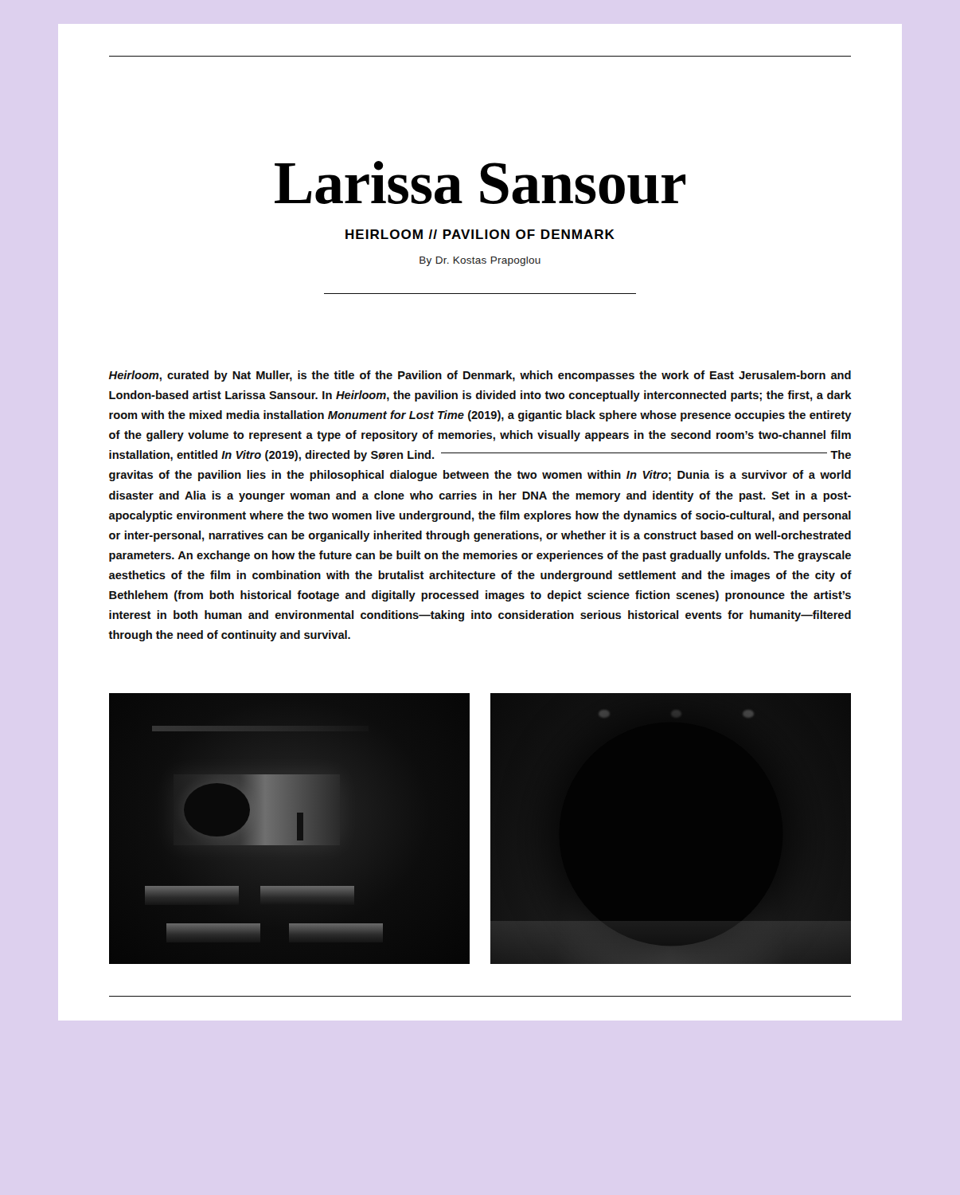Larissa Sansour
Heirloom // Pavilion of Denmark
By Dr. Kostas Prapoglou
Heirloom, curated by Nat Muller, is the title of the Pavilion of Denmark, which encompasses the work of East Jerusalem-born and London-based artist Larissa Sansour. In Heirloom, the pavilion is divided into two conceptually interconnected parts; the first, a dark room with the mixed media installation Monument for Lost Time (2019), a gigantic black sphere whose presence occupies the entirety of the gallery volume to represent a type of repository of memories, which visually appears in the second room’s two-channel film installation, entitled In Vitro (2019), directed by Søren Lind. The gravitas of the pavilion lies in the philosophical dialogue between the two women within In Vitro; Dunia is a survivor of a world disaster and Alia is a younger woman and a clone who carries in her DNA the memory and identity of the past. Set in a post-apocalyptic environment where the two women live underground, the film explores how the dynamics of socio-cultural, and personal or inter-personal, narratives can be organically inherited through generations, or whether it is a construct based on well-orchestrated parameters. An exchange on how the future can be built on the memories or experiences of the past gradually unfolds. The grayscale aesthetics of the film in combination with the brutalist architecture of the underground settlement and the images of the city of Bethlehem (from both historical footage and digitally processed images to depict science fiction scenes) pronounce the artist’s interest in both human and environmental conditions—taking into consideration serious historical events for humanity—filtered through the need of continuity and survival.